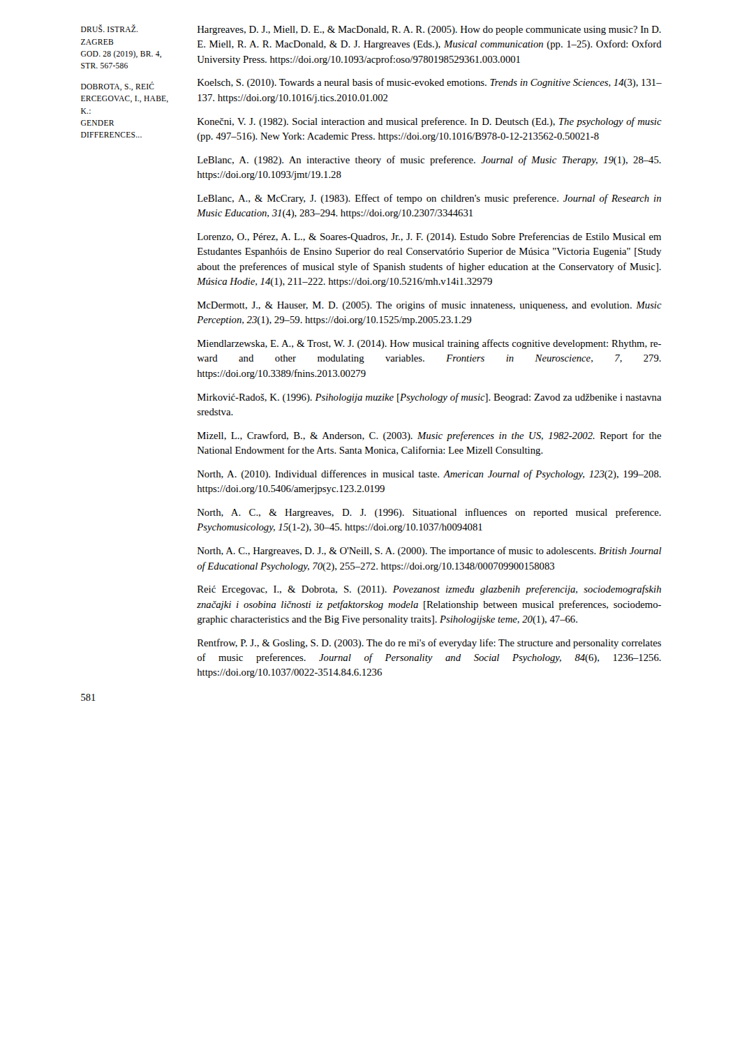DRUŠ. ISTRAŽ. ZAGREB
GOD. 28 (2019), BR. 4,
STR. 567-586
DOBROTA, S., REIĆ
ERCEGOVAC, I., HABE, K.:
GENDER DIFFERENCES...
Hargreaves, D. J., Miell, D. E., & MacDonald, R. A. R. (2005). How do people communicate using music? In D. E. Miell, R. A. R. MacDonald, & D. J. Hargreaves (Eds.), Musical communication (pp. 1–25). Oxford: Oxford University Press. https://doi.org/10.1093/acprof:oso/9780198529361.003.0001
Koelsch, S. (2010). Towards a neural basis of music-evoked emotions. Trends in Cognitive Sciences, 14(3), 131–137. https://doi.org/10.1016/j.tics.2010.01.002
Konečni, V. J. (1982). Social interaction and musical preference. In D. Deutsch (Ed.), The psychology of music (pp. 497–516). New York: Academic Press. https://doi.org/10.1016/B978-0-12-213562-0.50021-8
LeBlanc, A. (1982). An interactive theory of music preference. Journal of Music Therapy, 19(1), 28–45. https://doi.org/10.1093/jmt/19.1.28
LeBlanc, A., & McCrary, J. (1983). Effect of tempo on children's music preference. Journal of Research in Music Education, 31(4), 283–294. https://doi.org/10.2307/3344631
Lorenzo, O., Pérez, A. L., & Soares-Quadros, Jr., J. F. (2014). Estudo Sobre Preferencias de Estilo Musical em Estudantes Espanhóis de Ensino Superior do real Conservatório Superior de Música "Victoria Eugenia" [Study about the preferences of musical style of Spanish students of higher education at the Conservatory of Music]. Música Hodie, 14(1), 211–222. https://doi.org/10.5216/mh.v14i1.32979
McDermott, J., & Hauser, M. D. (2005). The origins of music innateness, uniqueness, and evolution. Music Perception, 23(1), 29–59. https://doi.org/10.1525/mp.2005.23.1.29
Miendlarzewska, E. A., & Trost, W. J. (2014). How musical training affects cognitive development: Rhythm, reward and other modulating variables. Frontiers in Neuroscience, 7, 279. https://doi.org/10.3389/fnins.2013.00279
Mirković-Radoš, K. (1996). Psihologija muzike [Psychology of music]. Beograd: Zavod za udžbenike i nastavna sredstva.
Mizell, L., Crawford, B., & Anderson, C. (2003). Music preferences in the US, 1982-2002. Report for the National Endowment for the Arts. Santa Monica, California: Lee Mizell Consulting.
North, A. (2010). Individual differences in musical taste. American Journal of Psychology, 123(2), 199–208. https://doi.org/10.5406/amerjpsyc.123.2.0199
North, A. C., & Hargreaves, D. J. (1996). Situational influences on reported musical preference. Psychomusicology, 15(1-2), 30–45. https://doi.org/10.1037/h0094081
North, A. C., Hargreaves, D. J., & O'Neill, S. A. (2000). The importance of music to adolescents. British Journal of Educational Psychology, 70(2), 255–272. https://doi.org/10.1348/000709900158083
Reić Ercegovac, I., & Dobrota, S. (2011). Povezanost između glazbenih preferencija, sociodemografskih značajki i osobina ličnosti iz petfaktorskog modela [Relationship between musical preferences, sociodemographic characteristics and the Big Five personality traits]. Psihologijske teme, 20(1), 47–66.
Rentfrow, P. J., & Gosling, S. D. (2003). The do re mi's of everyday life: The structure and personality correlates of music preferences. Journal of Personality and Social Psychology, 84(6), 1236–1256. https://doi.org/10.1037/0022-3514.84.6.1236
581